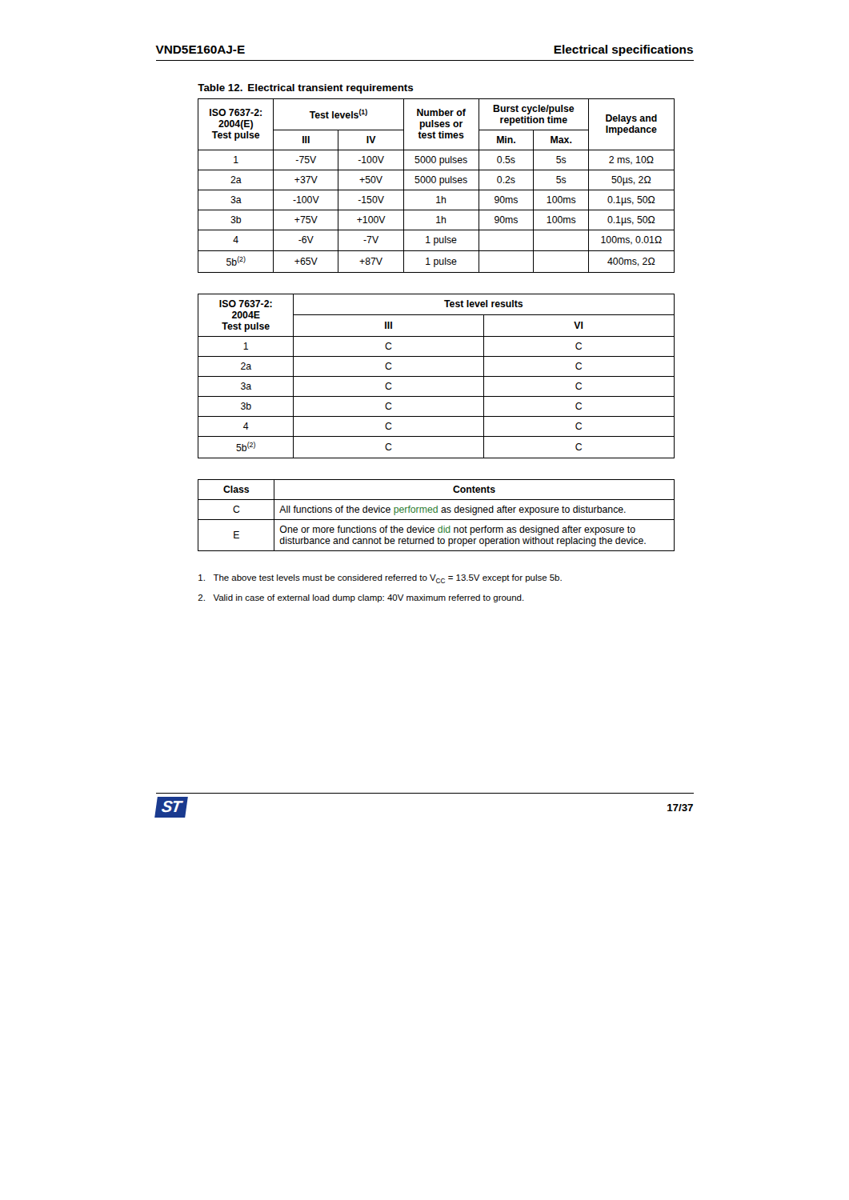VND5E160AJ-E
Electrical specifications
Table 12. Electrical transient requirements
| ISO 7637-2: 2004(E) Test pulse | Test levels (1) | Number of pulses or test times | Burst cycle/pulse repetition time | Delays and Impedance |
| --- | --- | --- | --- | --- |
| III | IV | Min. | Max. |
| 1 | -75V | -100V | 5000 pulses | 0.5s | 5s | 2 ms, 10Ω |
| 2a | +37V | +50V | 5000 pulses | 0.2s | 5s | 50µs, 2Ω |
| 3a | -100V | -150V | 1h | 90ms | 100ms | 0.1µs, 50Ω |
| 3b | +75V | +100V | 1h | 90ms | 100ms | 0.1µs, 50Ω |
| 4 | -6V | -7V | 1 pulse | | | 100ms, 0.01Ω |
| 5b (2) | +65V | +87V | 1 pulse | | | 400ms, 2Ω |
| ISO 7637-2: 2004E Test pulse | Test level results |
| --- | --- |
| III | VI |
| 1 | C | C |
| 2a | C | C |
| 3a | C | C |
| 3b | C | C |
| 4 | C | C |
| 5b (2) | C | C |
| Class | Contents |
| --- | --- |
| C | All functions of the device performed as designed after exposure to disturbance. |
| E | One or more functions of the device did not perform as designed after exposure to disturbance and cannot be returned to proper operation without replacing the device. |
1. The above test levels must be considered referred to VCC = 13.5V except for pulse 5b.
2. Valid in case of external load dump clamp: 40V maximum referred to ground.
ST
17/37